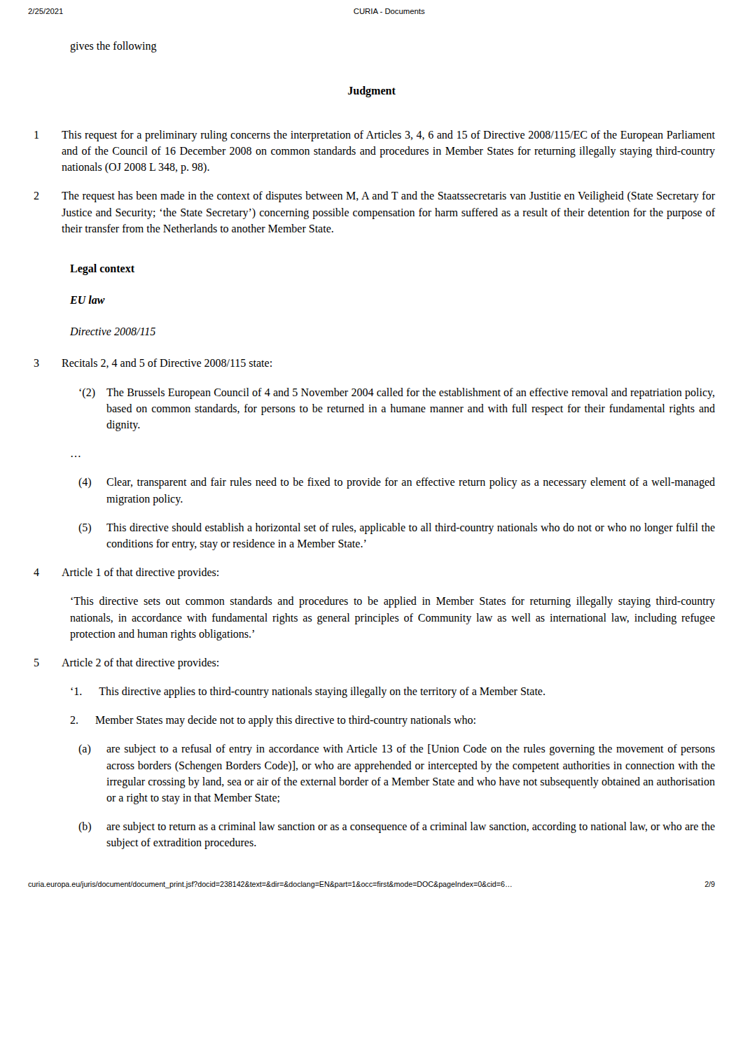2/25/2021
CURIA - Documents
gives the following
Judgment
1
This request for a preliminary ruling concerns the interpretation of Articles 3, 4, 6 and 15 of Directive 2008/115/EC of the European Parliament and of the Council of 16 December 2008 on common standards and procedures in Member States for returning illegally staying third-country nationals (OJ 2008 L 348, p. 98).
2
The request has been made in the context of disputes between M, A and T and the Staatssecretaris van Justitie en Veiligheid (State Secretary for Justice and Security; ‘the State Secretary’) concerning possible compensation for harm suffered as a result of their detention for the purpose of their transfer from the Netherlands to another Member State.
Legal context
EU law
Directive 2008/115
3
Recitals 2, 4 and 5 of Directive 2008/115 state:
‘(2)
The Brussels European Council of 4 and 5 November 2004 called for the establishment of an effective removal and repatriation policy, based on common standards, for persons to be returned in a humane manner and with full respect for their fundamental rights and dignity.
…
(4)
Clear, transparent and fair rules need to be fixed to provide for an effective return policy as a necessary element of a well-managed migration policy.
(5)
This directive should establish a horizontal set of rules, applicable to all third-country nationals who do not or who no longer fulfil the conditions for entry, stay or residence in a Member State.’
4
Article 1 of that directive provides:
‘This directive sets out common standards and procedures to be applied in Member States for returning illegally staying third-country nationals, in accordance with fundamental rights as general principles of Community law as well as international law, including refugee protection and human rights obligations.’
5
Article 2 of that directive provides:
‘1. This directive applies to third-country nationals staying illegally on the territory of a Member State.
2. Member States may decide not to apply this directive to third-country nationals who:
(a)
are subject to a refusal of entry in accordance with Article 13 of the [Union Code on the rules governing the movement of persons across borders (Schengen Borders Code)], or who are apprehended or intercepted by the competent authorities in connection with the irregular crossing by land, sea or air of the external border of a Member State and who have not subsequently obtained an authorisation or a right to stay in that Member State;
(b)
are subject to return as a criminal law sanction or as a consequence of a criminal law sanction, according to national law, or who are the subject of extradition procedures.
curia.europa.eu/juris/document/document_print.jsf?docid=238142&text=&dir=&doclang=EN&part=1&occ=first&mode=DOC&pageIndex=0&cid=6…
2/9